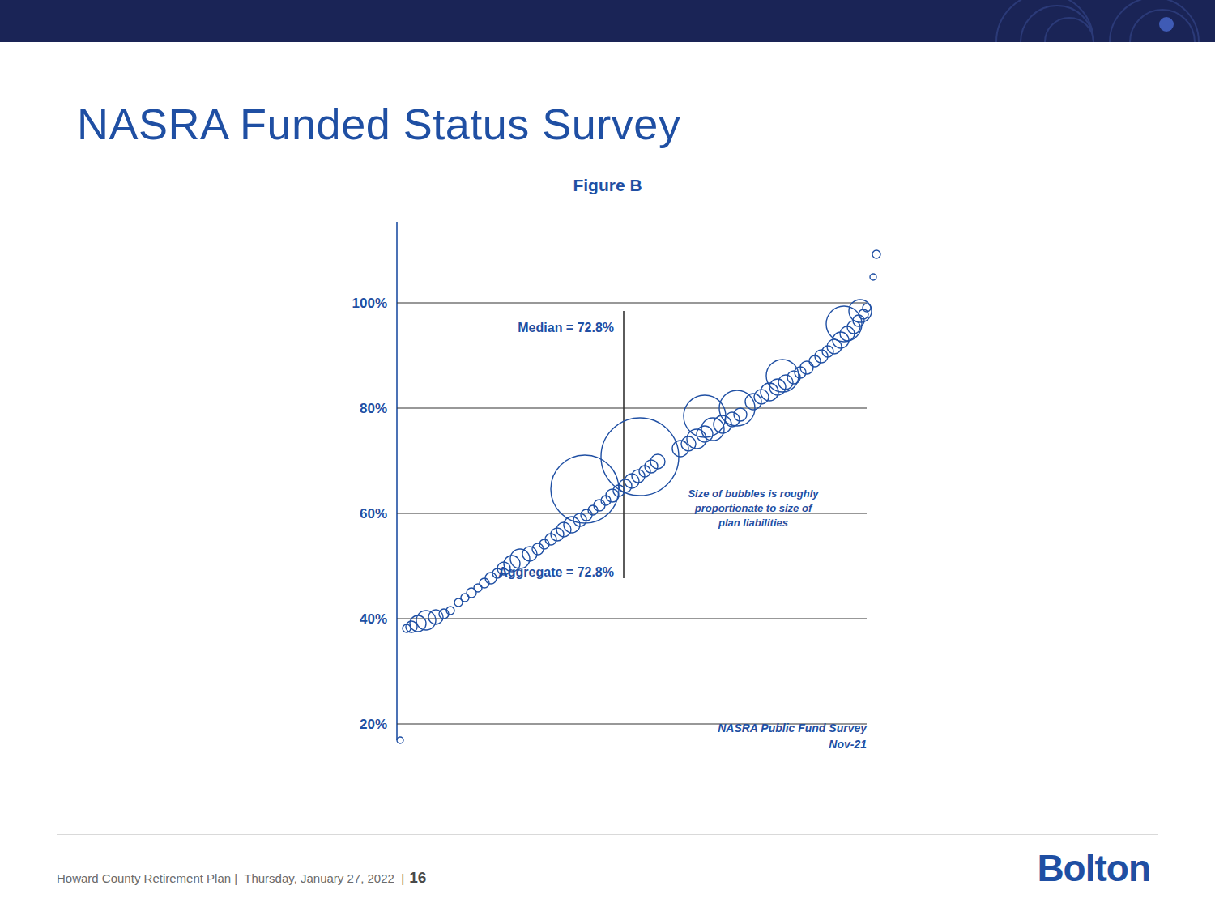NASRA Funded Status Survey
Figure B 100% 80% 60% 40% 20% Median = 72.8% Aggregate = 72.8% Size of bubbles is roughly proportionate to size of plan liabilities NASRA Public Fund Survey Nov-21
Howard County Retirement Plan | Thursday, January 27, 2022 |16
Bolton